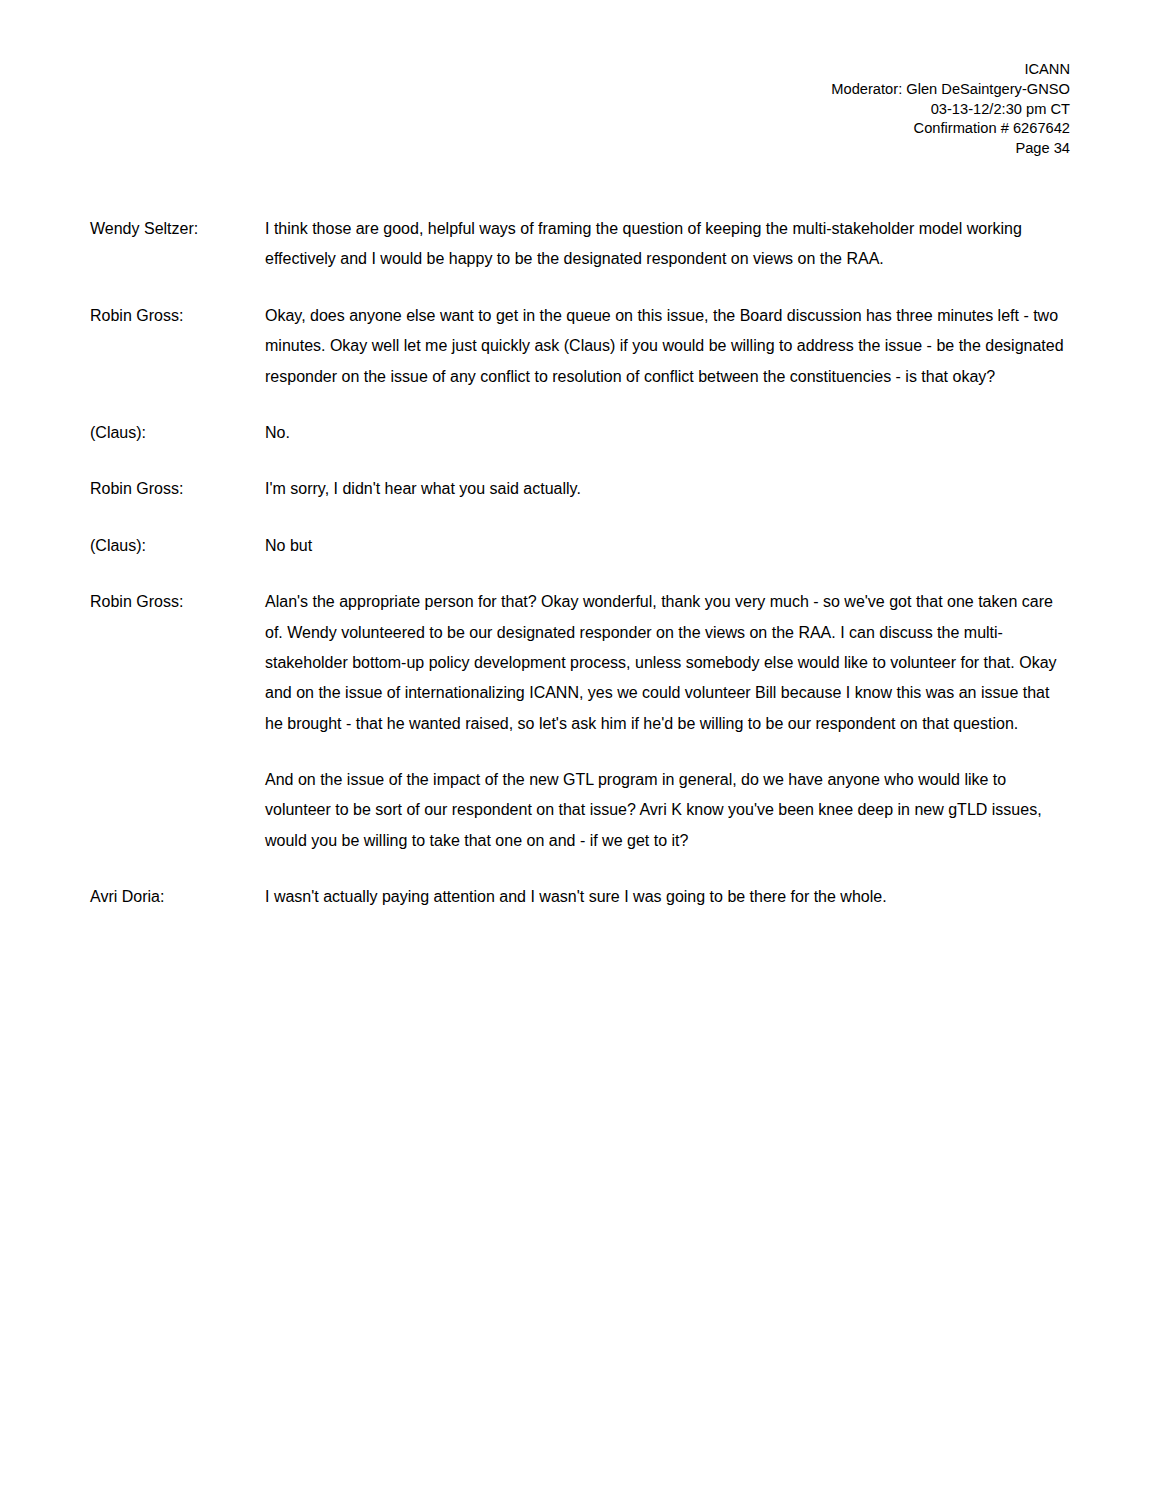ICANN
Moderator: Glen DeSaintgery-GNSO
03-13-12/2:30 pm CT
Confirmation # 6267642
Page 34
Wendy Seltzer:
I think those are good, helpful ways of framing the question of keeping the multi-stakeholder model working effectively and I would be happy to be the designated respondent on views on the RAA.
Robin Gross:
Okay, does anyone else want to get in the queue on this issue, the Board discussion has three minutes left - two minutes. Okay well let me just quickly ask (Claus) if you would be willing to address the issue - be the designated responder on the issue of any conflict to resolution of conflict between the constituencies - is that okay?
(Claus):
No.
Robin Gross:
I'm sorry, I didn't hear what you said actually.
(Claus):
No but
Robin Gross:
Alan's the appropriate person for that? Okay wonderful, thank you very much - so we've got that one taken care of. Wendy volunteered to be our designated responder on the views on the RAA. I can discuss the multi-stakeholder bottom-up policy development process, unless somebody else would like to volunteer for that. Okay and on the issue of internationalizing ICANN, yes we could volunteer Bill because I know this was an issue that he brought - that he wanted raised, so let's ask him if he'd be willing to be our respondent on that question.
And on the issue of the impact of the new GTL program in general, do we have anyone who would like to volunteer to be sort of our respondent on that issue? Avri K know you've been knee deep in new gTLD issues, would you be willing to take that one on and - if we get to it?
Avri Doria:
I wasn't actually paying attention and I wasn't sure I was going to be there for the whole.